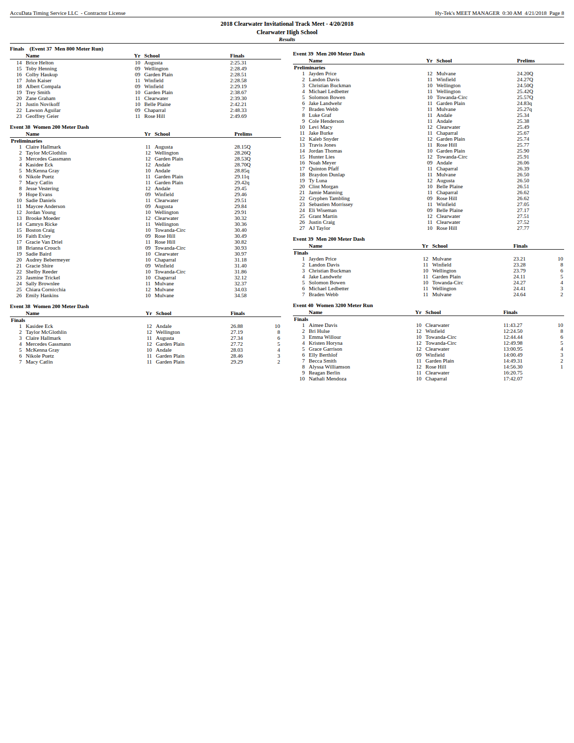AccuData Timing Service LLC - Contractor License Hy-Tek's MEET MANAGER 0:30 AM 4/21/2018 Page 8
2018 Clearwater Invitational Track Meet - 4/20/2018
Clearwater High School
Results
Finals (Event 37 Men 800 Meter Run)
| | Name | Yr | School | Finals |
| --- | --- | --- | --- | --- |
| 14 | Brice Helton | 10 | Augusta | 2:25.31 |
| 15 | Toby Henning | 09 | Wellington | 2:28.49 |
| 16 | Colby Haukup | 09 | Garden Plain | 2:28.51 |
| 17 | John Kaiser | 11 | Winfield | 2:28.58 |
| 18 | Albert Compala | 09 | Winfield | 2:29.19 |
| 19 | Trey Smith | 10 | Garden Plain | 2:38.67 |
| 20 | Zane Graham | 11 | Clearwater | 2:39.30 |
| 21 | Justin Novikoff | 10 | Belle Plaine | 2:42.21 |
| 22 | Lawson Aguilar | 09 | Chaparral | 2:48.33 |
| 23 | Geoffrey Geier | 11 | Rose Hill | 2:49.69 |
Event 38 Women 200 Meter Dash
| | Name | Yr | School | Prelims |
| --- | --- | --- | --- | --- |
| Preliminaries |
| 1 | Claire Hallmark | 11 | Augusta | 28.15Q |
| 2 | Taylor McGlothlin | 12 | Wellington | 28.26Q |
| 3 | Mercedes Gassmann | 12 | Garden Plain | 28.53Q |
| 4 | Kasidee Eck | 12 | Andale | 28.70Q |
| 5 | McKenna Gray | 10 | Andale | 28.85q |
| 6 | Nikole Puetz | 11 | Garden Plain | 29.11q |
| 7 | Macy Catlin | 11 | Garden Plain | 29.42q |
| 8 | Jesse Vestering | 12 | Andale | 29.45 |
| 9 | Hope Evans | 09 | Winfield | 29.46 |
| 10 | Sadie Daniels | 11 | Clearwater | 29.51 |
| 11 | Maycee Anderson | 09 | Augusta | 29.84 |
| 12 | Jordan Young | 10 | Wellington | 29.91 |
| 13 | Brooke Moeder | 12 | Clearwater | 30.32 |
| 14 | Camryn Ricke | 11 | Wellington | 30.36 |
| 15 | Boston Craig | 10 | Towanda-Circ | 30.40 |
| 16 | Faith Exley | 09 | Rose Hill | 30.49 |
| 17 | Gracie Van Driel | 11 | Rose Hill | 30.82 |
| 18 | Brianna Crouch | 09 | Towanda-Circ | 30.93 |
| 19 | Sadie Baird | 10 | Clearwater | 30.97 |
| 20 | Audrey Bebermeyer | 10 | Chaparral | 31.18 |
| 21 | Gracie Shire | 09 | Winfield | 31.40 |
| 22 | Shelby Reeder | 10 | Towanda-Circ | 31.86 |
| 23 | Jasmine Trickel | 10 | Chaparral | 32.12 |
| 24 | Sally Brownlee | 11 | Mulvane | 32.37 |
| 25 | Chiara Cornicchia | 12 | Mulvane | 34.03 |
| 26 | Emily Hankins | 10 | Mulvane | 34.58 |
Event 38 Women 200 Meter Dash
| | Name | Yr | School | Finals | |
| --- | --- | --- | --- | --- | --- |
| Finals |
| 1 | Kasidee Eck | 12 | Andale | 26.88 | 10 |
| 2 | Taylor McGlothlin | 12 | Wellington | 27.19 | 8 |
| 3 | Claire Hallmark | 11 | Augusta | 27.34 | 6 |
| 4 | Mercedes Gassmann | 12 | Garden Plain | 27.72 | 5 |
| 5 | McKenna Gray | 10 | Andale | 28.03 | 4 |
| 6 | Nikole Puetz | 11 | Garden Plain | 28.46 | 3 |
| 7 | Macy Catlin | 11 | Garden Plain | 29.29 | 2 |
Event 39 Men 200 Meter Dash
| | Name | Yr | School | Prelims |
| --- | --- | --- | --- | --- |
| Preliminaries |
| 1 | Jayden Price | 12 | Mulvane | 24.20Q |
| 2 | Landon Davis | 11 | Winfield | 24.27Q |
| 3 | Christian Buckman | 10 | Wellington | 24.50Q |
| 4 | Michael Ledbetter | 11 | Wellington | 25.42Q |
| 5 | Solomon Bowen | 10 | Towanda-Circ | 25.57Q |
| 6 | Jake Landwehr | 11 | Garden Plain | 24.83q |
| 7 | Braden Webb | 11 | Mulvane | 25.27q |
| 8 | Luke Graf | 11 | Andale | 25.34 |
| 9 | Cole Henderson | 11 | Andale | 25.38 |
| 10 | Levi Macy | 12 | Clearwater | 25.49 |
| 11 | Jake Burke | 11 | Chaparral | 25.67 |
| 12 | Kaleb Snyder | 12 | Garden Plain | 25.74 |
| 13 | Travis Jones | 11 | Rose Hill | 25.77 |
| 14 | Jordan Thomas | 10 | Garden Plain | 25.90 |
| 15 | Hunter Lies | 12 | Towanda-Circ | 25.91 |
| 16 | Noah Meyer | 09 | Andale | 26.06 |
| 17 | Quinton Pfaff | 11 | Chaparral | 26.39 |
| 18 | Braydon Dunlap | 11 | Mulvane | 26.50 |
| 19 | Ty Luna | 12 | Augusta | 26.50 |
| 20 | Clint Morgan | 10 | Belle Plaine | 26.51 |
| 21 | Jamie Manning | 11 | Chaparral | 26.62 |
| 22 | Gryphen Tambling | 09 | Rose Hill | 26.62 |
| 23 | Sebastien Morrissey | 11 | Winfield | 27.05 |
| 24 | Eli Wiseman | 09 | Belle Plaine | 27.17 |
| 25 | Grant Martin | 12 | Clearwater | 27.51 |
| 26 | Justin Craig | 11 | Clearwater | 27.52 |
| 27 | AJ Taylor | 10 | Rose Hill | 27.77 |
Event 39 Men 200 Meter Dash
| | Name | Yr | School | Finals | |
| --- | --- | --- | --- | --- | --- |
| Finals |
| 1 | Jayden Price | 12 | Mulvane | 23.21 | 10 |
| 2 | Landon Davis | 11 | Winfield | 23.28 | 8 |
| 3 | Christian Buckman | 10 | Wellington | 23.79 | 6 |
| 4 | Jake Landwehr | 11 | Garden Plain | 24.11 | 5 |
| 5 | Solomon Bowen | 10 | Towanda-Circ | 24.27 | 4 |
| 6 | Michael Ledbetter | 11 | Wellington | 24.41 | 3 |
| 7 | Braden Webb | 11 | Mulvane | 24.64 | 2 |
Event 40 Women 3200 Meter Run
| | Name | Yr | School | Finals | |
| --- | --- | --- | --- | --- | --- |
| Finals |
| 1 | Aimee Davis | 10 | Clearwater | 11:43.27 | 10 |
| 2 | Bri Hulse | 12 | Winfield | 12:24.50 | 8 |
| 3 | Emma Willour | 10 | Towanda-Circ | 12:44.44 | 6 |
| 4 | Kristen Horyna | 12 | Towanda-Circ | 12:49.98 | 5 |
| 5 | Grace Garrison | 12 | Clearwater | 13:00.95 | 4 |
| 6 | Elly Berthlof | 09 | Winfield | 14:00.49 | 3 |
| 7 | Becca Smith | 11 | Garden Plain | 14:49.31 | 2 |
| 8 | Alyssa Williamson | 12 | Rose Hill | 14:56.30 | 1 |
| 9 | Reagan Berlin | 11 | Clearwater | 16:20.75 | |
| 10 | Nathali Mendoza | 10 | Chaparral | 17:42.07 | |